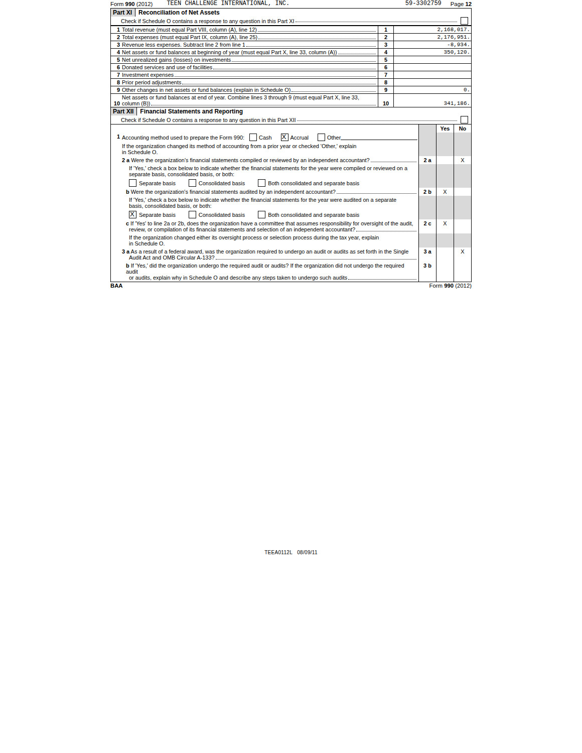Form 990 (2012)
TEEN CHALLENGE INTERNATIONAL, INC.
59-3302759
Page 12
Part XI
Reconciliation of Net Assets
Check if Schedule O contains a response to any question in this Part XI
| 1 | Total revenue (must equal Part VIII, column (A), line 12) | 1 | 2,168,017. |
| 2 | Total expenses (must equal Part IX, column (A), line 25) | 2 | 2,176,951. |
| 3 | Revenue less expenses. Subtract line 2 from line 1 | 3 | -8,934. |
| 4 | Net assets or fund balances at beginning of year (must equal Part X, line 33, column (A)) | 4 | 350,120. |
| 5 | Net unrealized gains (losses) on investments | 5 | |
| 6 | Donated services and use of facilities | 6 | |
| 7 | Investment expenses | 7 | |
| 8 | Prior period adjustments | 8 | |
| 9 | Other changes in net assets or fund balances (explain in Schedule O) | 9 | 0. |
| 10 | Net assets or fund balances at end of year. Combine lines 3 through 9 (must equal Part X, line 33, column (B)) | 10 | 341,186. |
Part XII
Financial Statements and Reporting
Check if Schedule O contains a response to any question in this Part XII
| | | | Yes | No |
| 1 | Accounting method used to prepare the Form 990: Cash Accrual Other | | | |
| | If the organization changed its method of accounting from a prior year or checked 'Other,' explain in Schedule O. | | | |
| | 2 a Were the organization's financial statements compiled or reviewed by an independent accountant? | 2 a | | X |
| | If 'Yes,' check a box below to indicate whether the financial statements for the year were compiled or reviewed on a separate basis, consolidated basis, or both: | | | |
| | Separate basis Consolidated basis Both consolidated and separate basis | | | |
| | b Were the organization's financial statements audited by an independent accountant? | 2 b | X | |
| | If 'Yes,' check a box below to indicate whether the financial statements for the year were audited on a separate basis, consolidated basis, or both: | | | |
| | Separate basis Consolidated basis Both consolidated and separate basis | | | |
| | c If 'Yes' to line 2a or 2b, does the organization have a committee that assumes responsibility for oversight of the audit, review, or compilation of its financial statements and selection of an independent accountant? | 2 c | X | |
| | If the organization changed either its oversight process or selection process during the tax year, explain in Schedule O. | | | |
| | 3 a As a result of a federal award, was the organization required to undergo an audit or audits as set forth in the Single Audit Act and OMB Circular A-133? | 3 a | | X |
| | b If 'Yes,' did the organization undergo the required audit or audits? If the organization did not undergo the required audit or audits, explain why in Schedule O and describe any steps taken to undergo such audits | 3 b | | |
BAA
Form 990 (2012)
TEEA0112L 08/09/11